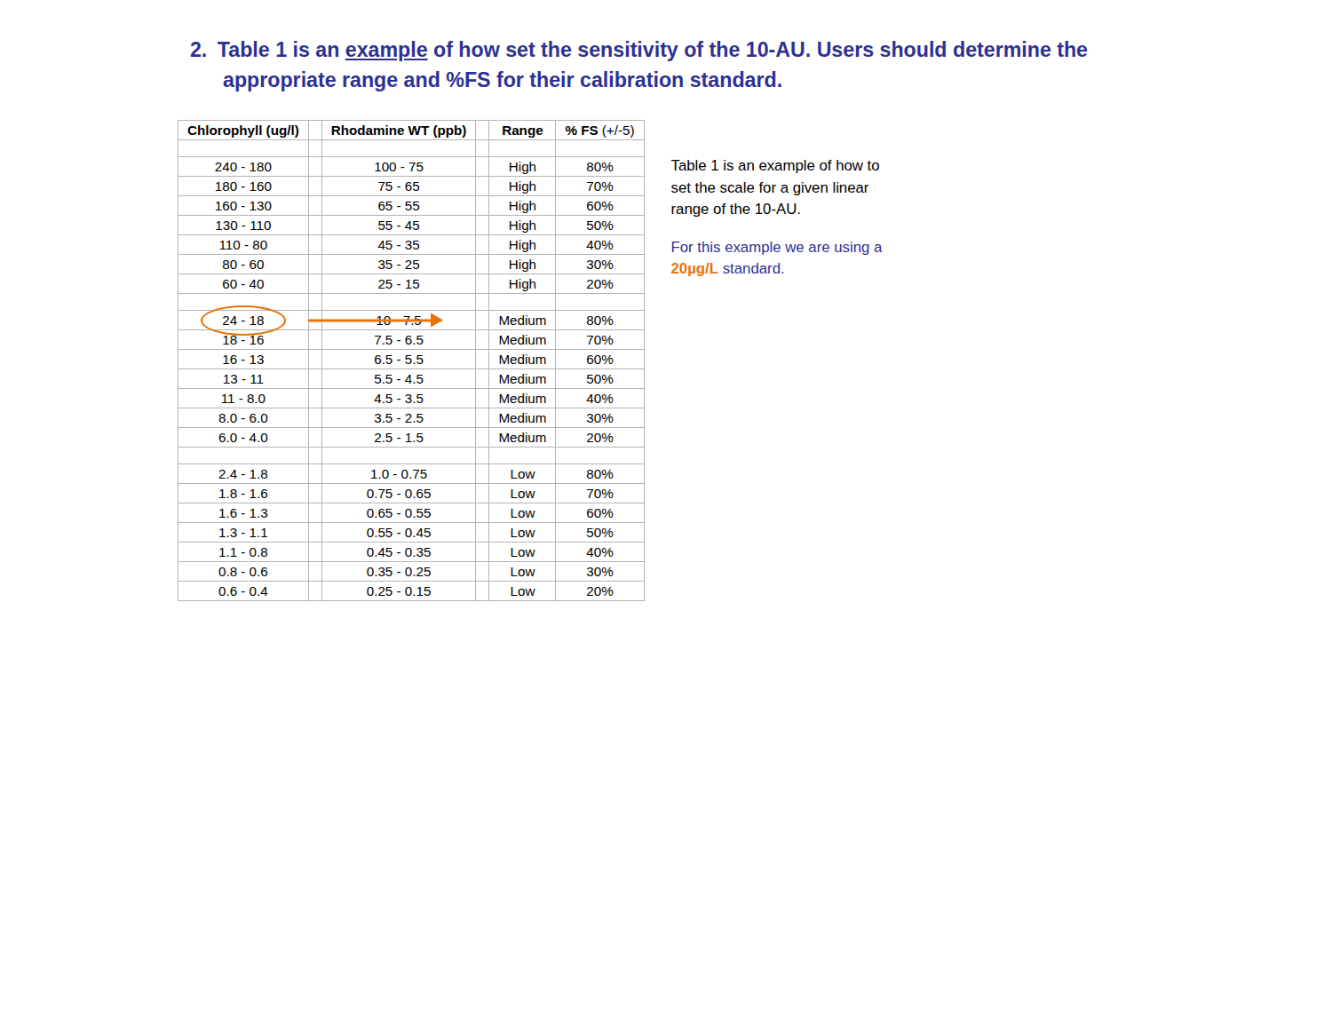2. Table 1 is an example of how set the sensitivity of the 10-AU. Users should determine the appropriate range and %FS for their calibration standard.
| Chlorophyll (ug/l) | | Rhodamine WT (ppb) | | Range | % FS (+/-5) |
| --- | --- | --- | --- | --- | --- |
| 240 - 180 | | 100 - 75 | | High | 80% |
| 180 - 160 | | 75 - 65 | | High | 70% |
| 160 - 130 | | 65 - 55 | | High | 60% |
| 130 - 110 | | 55 - 45 | | High | 50% |
| 110 - 80 | | 45 - 35 | | High | 40% |
| 80 - 60 | | 35 - 25 | | High | 30% |
| 60 - 40 | | 25 - 15 | | High | 20% |
| 24 - 18 | | 10 - 7.5 | | Medium | 80% |
| 18 - 16 | | 7.5 - 6.5 | | Medium | 70% |
| 16 - 13 | | 6.5 - 5.5 | | Medium | 60% |
| 13 - 11 | | 5.5 - 4.5 | | Medium | 50% |
| 11 - 8.0 | | 4.5 - 3.5 | | Medium | 40% |
| 8.0 - 6.0 | | 3.5 - 2.5 | | Medium | 30% |
| 6.0 - 4.0 | | 2.5 - 1.5 | | Medium | 20% |
| 2.4 - 1.8 | | 1.0 - 0.75 | | Low | 80% |
| 1.8 - 1.6 | | 0.75 - 0.65 | | Low | 70% |
| 1.6 - 1.3 | | 0.65 - 0.55 | | Low | 60% |
| 1.3 - 1.1 | | 0.55 - 0.45 | | Low | 50% |
| 1.1 - 0.8 | | 0.45 - 0.35 | | Low | 40% |
| 0.8 - 0.6 | | 0.35 - 0.25 | | Low | 30% |
| 0.6 - 0.4 | | 0.25 - 0.15 | | Low | 20% |
Table 1 is an example of how to set the scale for a given linear range of the 10-AU.
For this example we are using a 20µg/L standard.